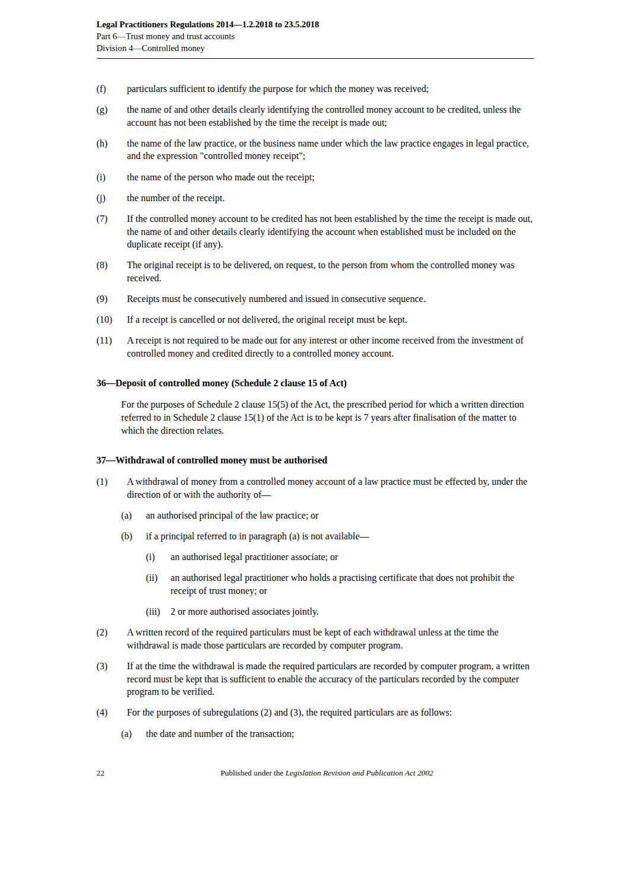Legal Practitioners Regulations 2014—1.2.2018 to 23.5.2018
Part 6—Trust money and trust accounts
Division 4—Controlled money
(f)
particulars sufficient to identify the purpose for which the money was received;
(g)
the name of and other details clearly identifying the controlled money account to be credited, unless the account has not been established by the time the receipt is made out;
(h)
the name of the law practice, or the business name under which the law practice engages in legal practice, and the expression "controlled money receipt";
(i)
the name of the person who made out the receipt;
(j)
the number of the receipt.
(7)
If the controlled money account to be credited has not been established by the time the receipt is made out, the name of and other details clearly identifying the account when established must be included on the duplicate receipt (if any).
(8)
The original receipt is to be delivered, on request, to the person from whom the controlled money was received.
(9)
Receipts must be consecutively numbered and issued in consecutive sequence.
(10)
If a receipt is cancelled or not delivered, the original receipt must be kept.
(11)
A receipt is not required to be made out for any interest or other income received from the investment of controlled money and credited directly to a controlled money account.
36—Deposit of controlled money (Schedule 2 clause 15 of Act)
For the purposes of Schedule 2 clause 15(5) of the Act, the prescribed period for which a written direction referred to in Schedule 2 clause 15(1) of the Act is to be kept is 7 years after finalisation of the matter to which the direction relates.
37—Withdrawal of controlled money must be authorised
(1)
A withdrawal of money from a controlled money account of a law practice must be effected by, under the direction of or with the authority of—
(a)
an authorised principal of the law practice; or
(b)
if a principal referred to in paragraph (a) is not available—
(i)
an authorised legal practitioner associate; or
(ii)
an authorised legal practitioner who holds a practising certificate that does not prohibit the receipt of trust money; or
(iii)
2 or more authorised associates jointly.
(2)
A written record of the required particulars must be kept of each withdrawal unless at the time the withdrawal is made those particulars are recorded by computer program.
(3)
If at the time the withdrawal is made the required particulars are recorded by computer program, a written record must be kept that is sufficient to enable the accuracy of the particulars recorded by the computer program to be verified.
(4)
For the purposes of subregulations (2) and (3), the required particulars are as follows:
(a)
the date and number of the transaction;
22
Published under the Legislation Revision and Publication Act 2002